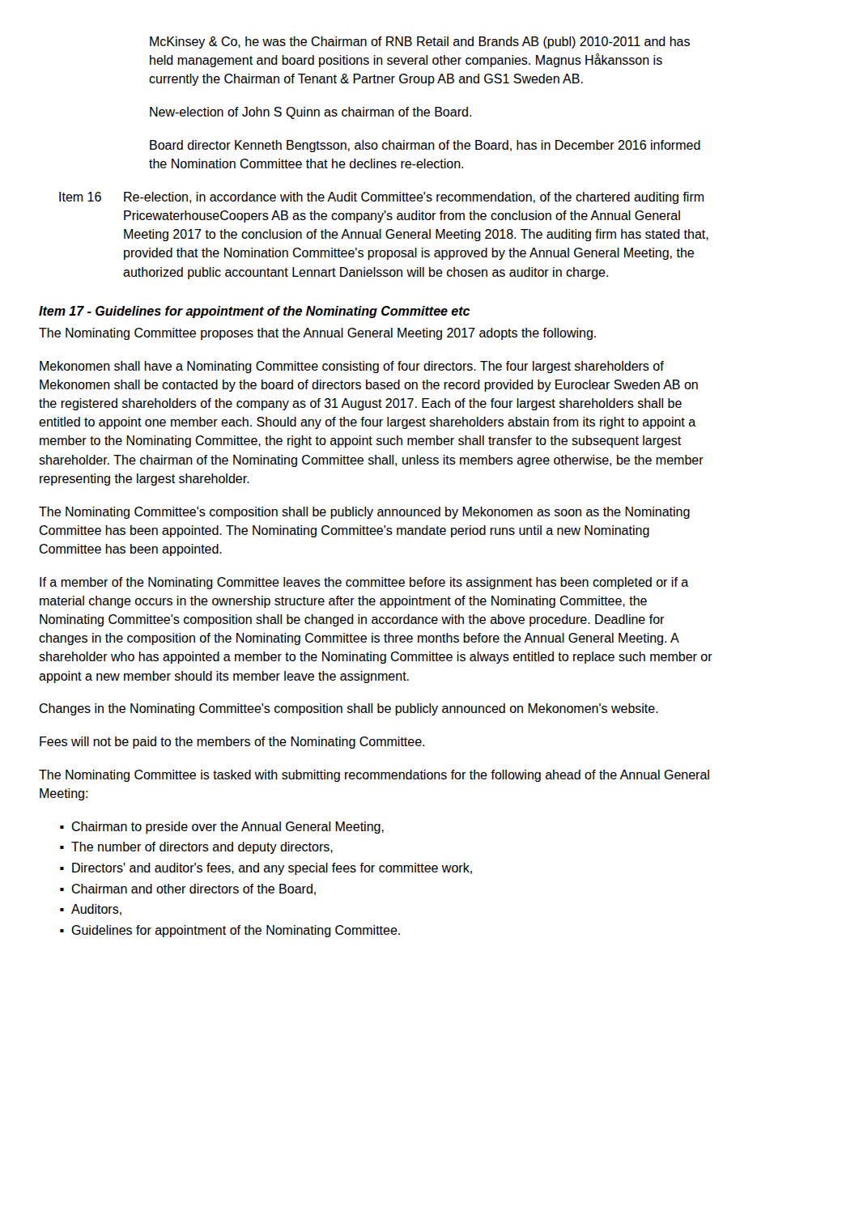McKinsey & Co, he was the Chairman of RNB Retail and Brands AB (publ) 2010-2011 and has held management and board positions in several other companies. Magnus Håkansson is currently the Chairman of Tenant & Partner Group AB and GS1 Sweden AB.
New-election of John S Quinn as chairman of the Board.
Board director Kenneth Bengtsson, also chairman of the Board, has in December 2016 informed the Nomination Committee that he declines re-election.
Item 16
Re-election, in accordance with the Audit Committee's recommendation, of the chartered auditing firm PricewaterhouseCoopers AB as the company's auditor from the conclusion of the Annual General Meeting 2017 to the conclusion of the Annual General Meeting 2018. The auditing firm has stated that, provided that the Nomination Committee's proposal is approved by the Annual General Meeting, the authorized public accountant Lennart Danielsson will be chosen as auditor in charge.
Item 17 - Guidelines for appointment of the Nominating Committee etc
The Nominating Committee proposes that the Annual General Meeting 2017 adopts the following.
Mekonomen shall have a Nominating Committee consisting of four directors. The four largest shareholders of Mekonomen shall be contacted by the board of directors based on the record provided by Euroclear Sweden AB on the registered shareholders of the company as of 31 August 2017. Each of the four largest shareholders shall be entitled to appoint one member each. Should any of the four largest shareholders abstain from its right to appoint a member to the Nominating Committee, the right to appoint such member shall transfer to the subsequent largest shareholder. The chairman of the Nominating Committee shall, unless its members agree otherwise, be the member representing the largest shareholder.
The Nominating Committee's composition shall be publicly announced by Mekonomen as soon as the Nominating Committee has been appointed. The Nominating Committee's mandate period runs until a new Nominating Committee has been appointed.
If a member of the Nominating Committee leaves the committee before its assignment has been completed or if a material change occurs in the ownership structure after the appointment of the Nominating Committee, the Nominating Committee's composition shall be changed in accordance with the above procedure. Deadline for changes in the composition of the Nominating Committee is three months before the Annual General Meeting. A shareholder who has appointed a member to the Nominating Committee is always entitled to replace such member or appoint a new member should its member leave the assignment.
Changes in the Nominating Committee's composition shall be publicly announced on Mekonomen's website.
Fees will not be paid to the members of the Nominating Committee.
The Nominating Committee is tasked with submitting recommendations for the following ahead of the Annual General Meeting:
Chairman to preside over the Annual General Meeting,
The number of directors and deputy directors,
Directors' and auditor's fees, and any special fees for committee work,
Chairman and other directors of the Board,
Auditors,
Guidelines for appointment of the Nominating Committee.